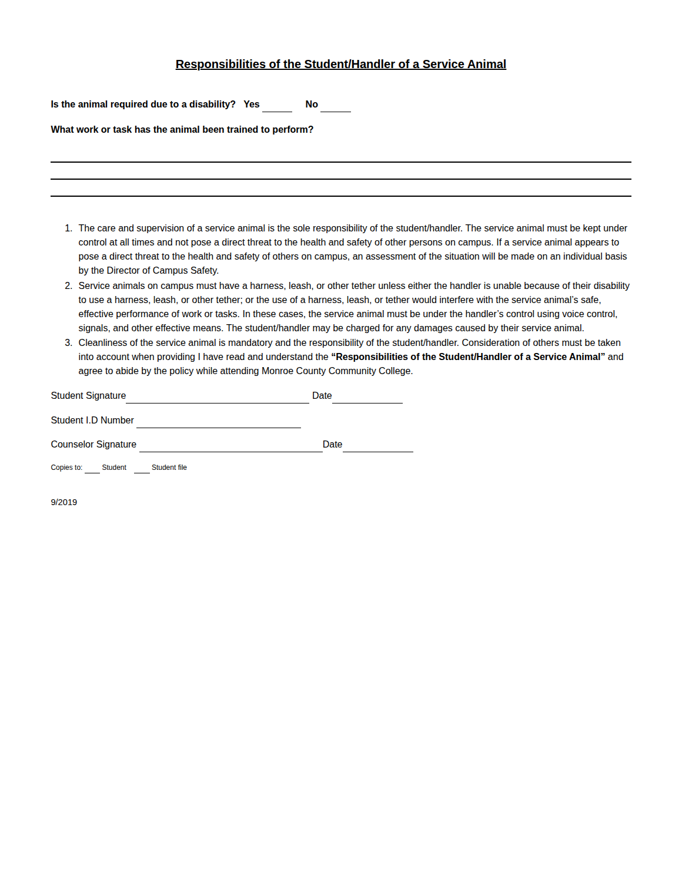Responsibilities of the Student/Handler of a Service Animal
Is the animal required due to a disability? Yes No
What work or task has the animal been trained to perform?
The care and supervision of a service animal is the sole responsibility of the student/handler. The service animal must be kept under control at all times and not pose a direct threat to the health and safety of other persons on campus. If a service animal appears to pose a direct threat to the health and safety of others on campus, an assessment of the situation will be made on an individual basis by the Director of Campus Safety.
Service animals on campus must have a harness, leash, or other tether unless either the handler is unable because of their disability to use a harness, leash, or other tether; or the use of a harness, leash, or tether would interfere with the service animal’s safe, effective performance of work or tasks. In these cases, the service animal must be under the handler’s control using voice control, signals, and other effective means. The student/handler may be charged for any damages caused by their service animal.
Cleanliness of the service animal is mandatory and the responsibility of the student/handler. Consideration of others must be taken into account when providing I have read and understand the “Responsibilities of the Student/Handler of a Service Animal” and agree to abide by the policy while attending Monroe County Community College.
Student Signature Date
Student I.D Number
Counselor Signature Date
Copies to: Student Student file
9/2019